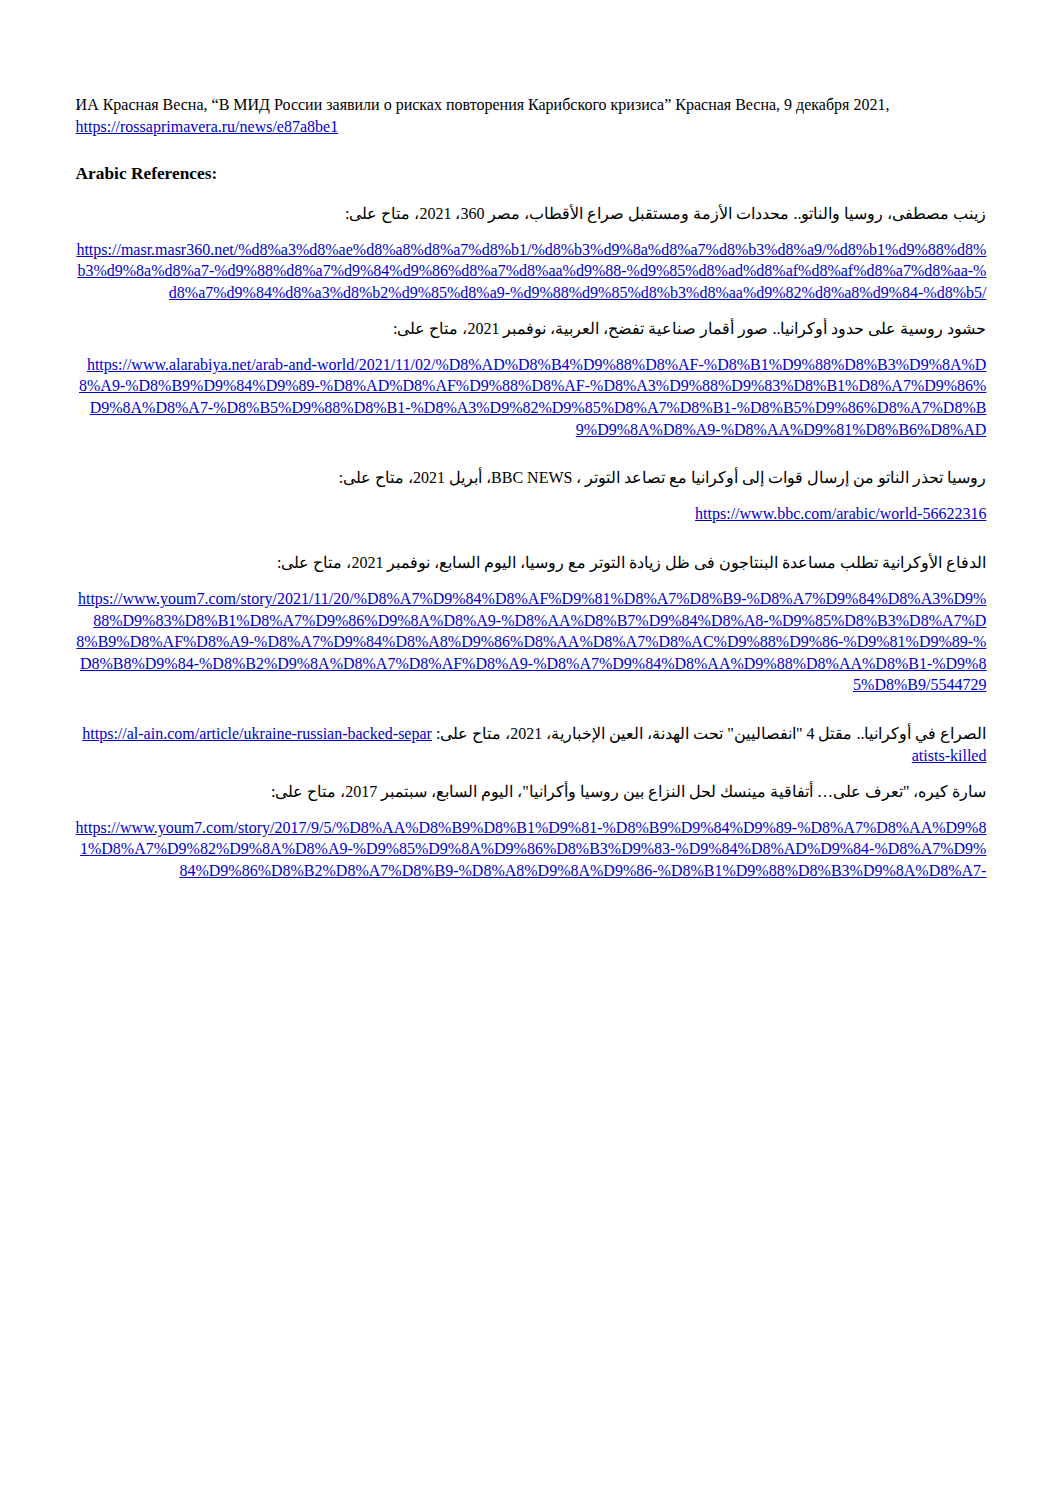ИА Красная Весна, “В МИД России заявили о рисках повторения Карибского кризиса” Красная Весна, 9 декабря 2021,
https://rossaprimavera.ru/news/e87a8be1
Arabic References:
زينب مصطفى، روسيا والناتو.. محددات الأزمة ومستقبل صراع الأقطاب، مصر 360، 2021، متاح على:
https://masr.masr360.net/%d8%a3%d8%ae%d8%a8%d8%a7%d8%b1/%d8%b3%d9%8a%d8%a7%d8%b3%d8%a9/%d8%b1%d9%88%d8%b3%d9%8a%d8%a7-%d9%88%d8%a7%d9%84%d9%86%d8%a7%d8%aa%d9%88-%d9%85%d8%ad%d8%af%d8%af%d8%a7%d8%aa-%d8%a7%d9%84%d8%a3%d8%b2%d9%85%d8%a9-%d9%88%d9%85%d8%b3%d8%aa%d9%82%d8%a8%d9%84-%d8%b5/
حشود روسية على حدود أوكرانيا.. صور أقمار صناعية تفضح، العربية، نوفمبر 2021، متاح على:
https://www.alarabiya.net/arab-and-world/2021/11/02/%D8%AD%D8%B4%D9%88%D8%AF-%D8%B1%D9%88%D8%B3%D9%8A%D8%A9-%D8%B9%D9%84%D9%89-%D8%AD%D8%AF%D9%88%D8%AF-%D8%A3%D9%88%D9%83%D8%B1%D8%A7%D9%86%D9%8A%D8%A7-%D8%B5%D9%88%D8%B1-%D8%A3%D9%82%D9%85%D8%A7%D8%B1-%D8%B5%D9%86%D8%A7%D8%B9%D9%8A%D8%A9-%D8%AA%D9%81%D8%B6%D8%AD
روسيا تحذر الناتو من إرسال قوات إلى أوكرانيا مع تصاعد التوتر ، BBC NEWS، أبريل 2021، متاح على:
https://www.bbc.com/arabic/world-56622316
الدفاع الأوكرانية تطلب مساعدة البنتاجون فى ظل زيادة التوتر مع روسيا، اليوم السابع، نوفمبر 2021، متاح على:
https://www.youm7.com/story/2021/11/20/%D8%A7%D9%84%D8%AF%D9%81%D8%A7%D8%B9-%D8%A7%D9%84%D8%A3%D9%88%D9%83%D8%B1%D8%A7%D9%86%D9%8A%D8%A9-%D8%AA%D8%B7%D9%84%D8%A8-%D9%85%D8%B3%D8%A7%D8%B9%D8%AF%D8%A9-%D8%A7%D9%84%D8%A8%D9%86%D8%AA%D8%A7%D8%AC%D9%88%D9%86-%D9%81%D9%89-%D8%B8%D9%84-%D8%B2%D9%8A%D8%A7%D8%AF%D8%A9-%D8%A7%D9%84%D8%AA%D9%88%D8%AA%D8%B1-%D9%85%D8%B9/5544729
الصراع في أوكرانيا.. مقتل 4 "انفصاليين" تحت الهدنة، العين الإخبارية، 2021، متاح على: https://al-ain.com/article/ukraine-russian-backed-separatists-killed
سارة كيره، "تعرف على… أتفاقية مينسك لحل النزاع بين روسيا وأكرانيا"، اليوم السابع، سبتمبر 2017، متاح على:
https://www.youm7.com/story/2017/9/5/%D8%AA%D8%B9%D8%B1%D9%81-%D8%B9%D9%84%D9%89-%D8%A7%D8%AA%D9%81%D8%A7%D9%82%D9%8A%D8%A9-%D9%85%D9%8A%D9%86%D8%B3%D9%83-%D9%84%D8%AD%D9%84-%D8%A7%D9%84%D9%86%D8%B2%D8%A7%D8%B9-%D8%A8%D9%8A%D9%86-%D8%B1%D9%88%D8%B3%D9%8A%D8%A7-